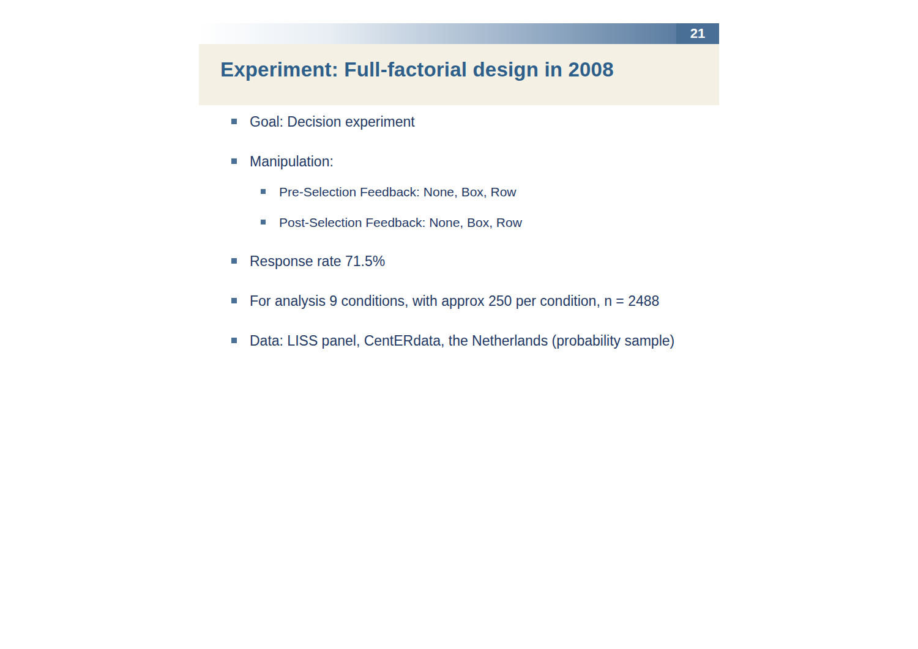21
Experiment: Full-factorial design in 2008
Goal: Decision experiment
Manipulation:
Pre-Selection Feedback: None, Box, Row
Post-Selection Feedback: None, Box, Row
Response rate 71.5%
For analysis 9 conditions, with approx 250 per condition, n = 2488
Data: LISS panel, CentERdata, the Netherlands (probability sample)